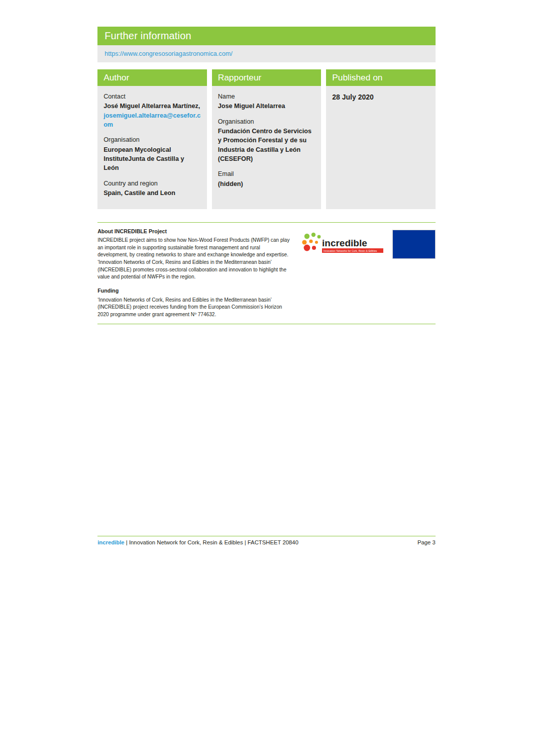Further information
https://www.congresosoriagastronomica.com/
Author
Contact José Miguel Altelarrea Martínez,
josemiguel.altelarrea@cesefor.com Organisation European Mycological InstituteJunta de Castilla y León Country and region Spain, Castile and Leon
Rapporteur
Name Jose Miguel Altelarrea Organisation Fundación Centro de Servicios y Promoción Forestal y de su Industria de Castilla y León (CESEFOR) Email (hidden)
Published on
28 July 2020
About INCREDIBLE Project
INCREDIBLE project aims to show how Non-Wood Forest Products (NWFP) can play an important role in supporting sustainable forest management and rural development, by creating networks to share and exchange knowledge and expertise. ‘Innovation Networks of Cork, Resins and Edibles in the Mediterranean basin’ (INCREDIBLE) promotes cross-sectoral collaboration and innovation to highlight the value and potential of NWFPs in the region.
Funding
‘Innovation Networks of Cork, Resins and Edibles in the Mediterranean basin’ (INCREDIBLE) project receives funding from the European Commission’s Horizon 2020 programme under grant agreement Nº 774632.
incredible Innovation Networks for Cork, Resin & Edibles
incredible | Innovation Network for Cork, Resin & Edibles | FACTSHEET 20840
Page 3